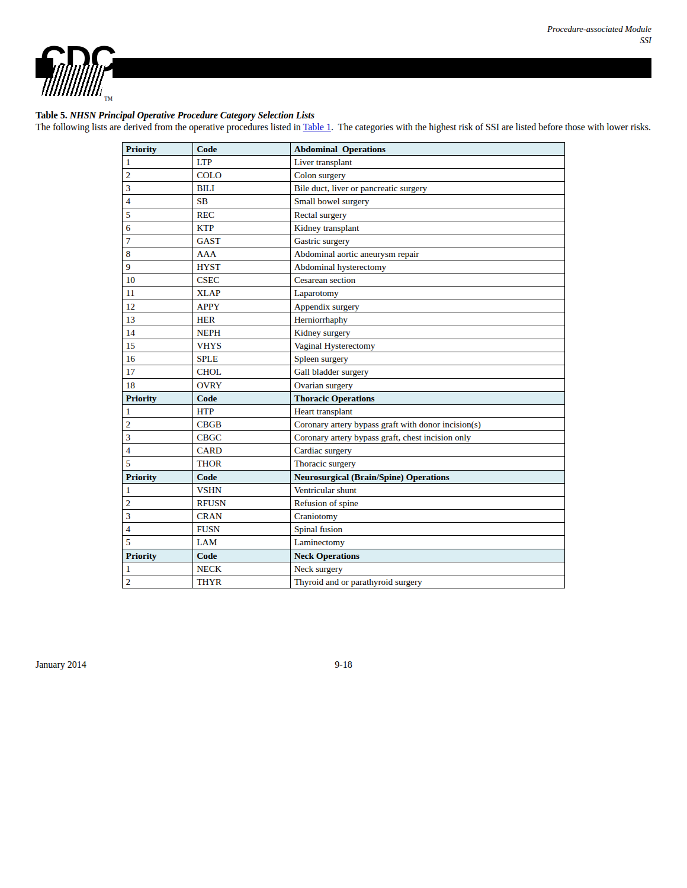Procedure-associated Module
SSI
CDC TM
Table 5. NHSN Principal Operative Procedure Category Selection Lists
The following lists are derived from the operative procedures listed in Table 1. The categories with the highest risk of SSI are listed before those with lower risks.
| Priority | Code | Abdominal Operations |
| --- | --- | --- |
| 1 | LTP | Liver transplant |
| 2 | COLO | Colon surgery |
| 3 | BILI | Bile duct, liver or pancreatic surgery |
| 4 | SB | Small bowel surgery |
| 5 | REC | Rectal surgery |
| 6 | KTP | Kidney transplant |
| 7 | GAST | Gastric surgery |
| 8 | AAA | Abdominal aortic aneurysm repair |
| 9 | HYST | Abdominal hysterectomy |
| 10 | CSEC | Cesarean section |
| 11 | XLAP | Laparotomy |
| 12 | APPY | Appendix surgery |
| 13 | HER | Herniorrhaphy |
| 14 | NEPH | Kidney surgery |
| 15 | VHYS | Vaginal Hysterectomy |
| 16 | SPLE | Spleen surgery |
| 17 | CHOL | Gall bladder surgery |
| 18 | OVRY | Ovarian surgery |
| Priority | Code | Thoracic Operations |
| 1 | HTP | Heart transplant |
| 2 | CBGB | Coronary artery bypass graft with donor incision(s) |
| 3 | CBGC | Coronary artery bypass graft, chest incision only |
| 4 | CARD | Cardiac surgery |
| 5 | THOR | Thoracic surgery |
| Priority | Code | Neurosurgical (Brain/Spine) Operations |
| 1 | VSHN | Ventricular shunt |
| 2 | RFUSN | Refusion of spine |
| 3 | CRAN | Craniotomy |
| 4 | FUSN | Spinal fusion |
| 5 | LAM | Laminectomy |
| Priority | Code | Neck Operations |
| 1 | NECK | Neck surgery |
| 2 | THYR | Thyroid and or parathyroid surgery |
January 2014
9-18